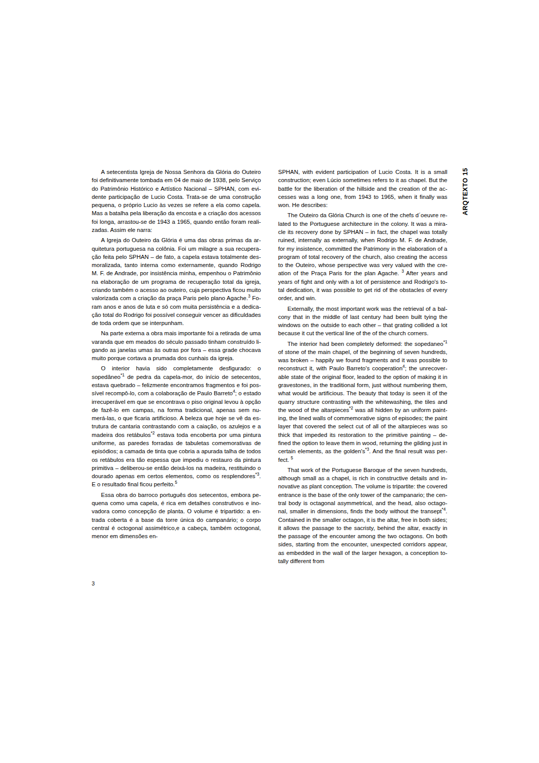ARQTEXTO 15
A setecentista Igreja de Nossa Senhora da Glória do Outeiro foi definitivamente tombada em 04 de maio de 1938, pelo Serviço do Patrimônio Histórico e Artístico Nacional – SPHAN, com evidente participação de Lucio Costa. Trata-se de uma construção pequena, o próprio Lucio às vezes se refere a ela como capela. Mas a batalha pela liberação da encosta e a criação dos acessos foi longa, arrastou-se de 1943 a 1965, quando então foram realizadas. Assim ele narra:
A Igreja do Outeiro da Glória é uma das obras primas da arquitetura portuguesa na colônia. Foi um milagre a sua recuperação feita pelo SPHAN – de fato, a capela estava totalmente desmoralizada, tanto interna como externamente, quando Rodrigo M. F. de Andrade, por insistência minha, empenhou o Patrimônio na elaboração de um programa de recuperação total da igreja, criando também o acesso ao outeiro, cuja perspectiva ficou muito valorizada com a criação da praça Paris pelo plano Agache.3 Foram anos e anos de luta e só com muita persistência e a dedicação total do Rodrigo foi possível conseguir vencer as dificuldades de toda ordem que se interpunham.
Na parte externa a obra mais importante foi a retirada de uma varanda que em meados do século passado tinham construído ligando as janelas umas às outras por fora – essa grade chocava muito porque cortava a prumada dos cunhais da igreja.
O interior havia sido completamente desfigurado: o sopedâneo*1 de pedra da capela-mor, do início de setecentos, estava quebrado – felizmente encontramos fragmentos e foi possível recompô-lo, com a colaboração de Paulo Barreto4; o estado irrecuperável em que se encontrava o piso original levou à opção de fazê-lo em campas, na forma tradicional, apenas sem numerá-las, o que ficaria artificioso. A beleza que hoje se vê da estrutura de cantaria contrastando com a caiação, os azulejos e a madeira dos retábulos*2 estava toda encoberta por uma pintura uniforme, as paredes forradas de tabuletas comemorativas de episódios; a camada de tinta que cobria a apurada talha de todos os retábulos era tão espessa que impediu o restauro da pintura primitiva – deliberou-se então deixá-los na madeira, restituindo o dourado apenas em certos elementos, como os resplendores*3. E o resultado final ficou perfeito.5
Essa obra do barroco português dos setecentos, embora pequena como uma capela, é rica em detalhes construtivos e inovadora como concepção de planta. O volume é tripartido: a entrada coberta é a base da torre única do campanário; o corpo central é octogonal assimétrico,e a cabeça, também octogonal, menor em dimensões en-
SPHAN, with evident participation of Lucio Costa. It is a small construction; even Lúcio sometimes refers to it as chapel. But the battle for the liberation of the hillside and the creation of the accesses was a long one, from 1943 to 1965, when it finally was won. He describes:
The Outeiro da Glória Church is one of the chefs d´oeuvre related to the Portuguese architecture in the colony. It was a miracle its recovery done by SPHAN – in fact, the chapel was totally ruined, internally as externally, when Rodrigo M. F. de Andrade, for my insistence, committed the Patrimony in the elaboration of a program of total recovery of the church, also creating the access to the Outeiro, whose perspective was very valued with the creation of the Praça Paris for the plan Agache. 3 After years and years of fight and only with a lot of persistence and Rodrigo's total dedication, it was possible to get rid of the obstacles of every order, and win.
Externally, the most important work was the retrieval of a balcony that in the middle of last century had been built tying the windows on the outside to each other – that grating collided a lot because it cut the vertical line of the of the church corners.
The interior had been completely deformed: the sopedaneo*1 of stone of the main chapel, of the beginning of seven hundreds, was broken – happily we found fragments and it was possible to reconstruct it, with Paulo Barreto's cooperation4; the unrecoverable state of the original floor, leaded to the option of making it in gravestones, in the traditional form, just without numbering them, what would be artificious. The beauty that today is seen it of the quarry structure contrasting with the whitewashing, the tiles and the wood of the altarpieces*2 was all hidden by an uniform painting, the lined walls of commemorative signs of episodes; the paint layer that covered the select cut of all of the altarpieces was so thick that impeded its restoration to the primitive painting – defined the option to leave them in wood, returning the gilding just in certain elements, as the golden's*3. And the final result was perfect. 5
That work of the Portuguese Baroque of the seven hundreds, although small as a chapel, is rich in constructive details and innovative as plant conception. The volume is tripartite: the covered entrance is the base of the only tower of the campanario; the central body is octagonal asymmetrical, and the head, also octagonal, smaller in dimensions, finds the body without the transept*4. Contained in the smaller octagon, it is the altar, free in both sides; it allows the passage to the sacristy, behind the altar, exactly in the passage of the encounter among the two octagons. On both sides, starting from the encounter, unexpected corridors appear, as embedded in the wall of the larger hexagon, a conception totally different from
3